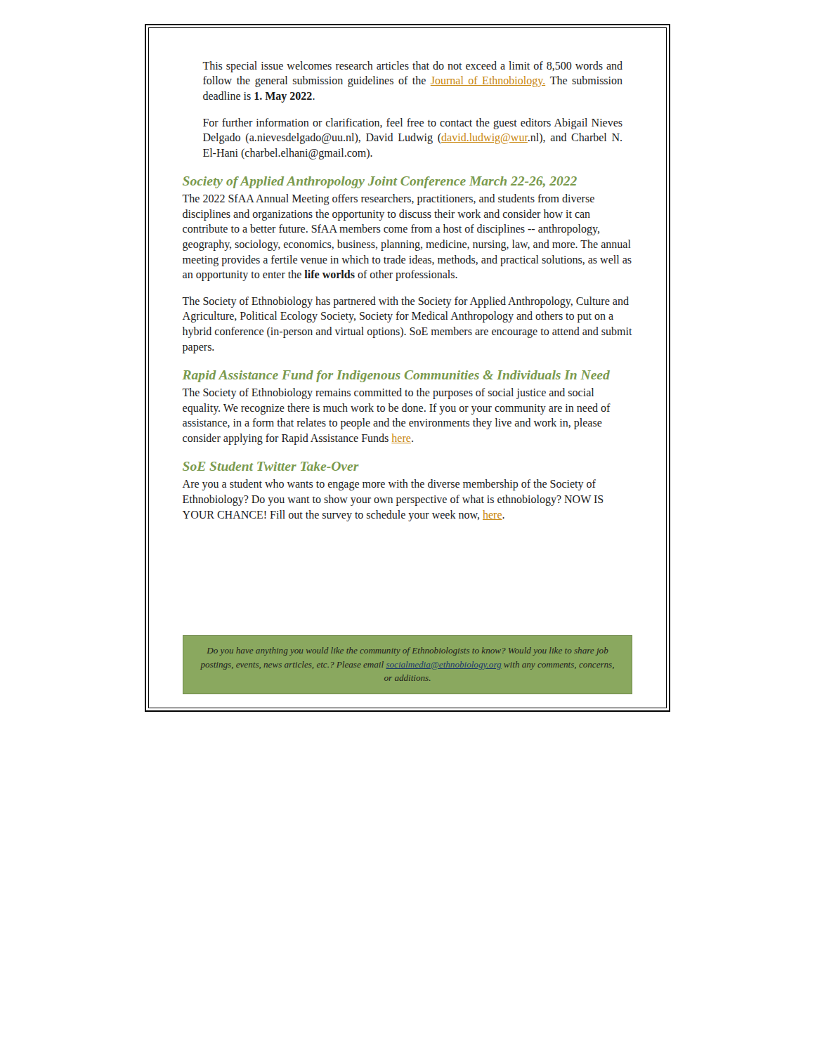This special issue welcomes research articles that do not exceed a limit of 8,500 words and follow the general submission guidelines of the Journal of Ethnobiology. The submission deadline is 1. May 2022.
For further information or clarification, feel free to contact the guest editors Abigail Nieves Delgado (a.nievesdelgado@uu.nl), David Ludwig (david.ludwig@wur.nl), and Charbel N. El-Hani (charbel.elhani@gmail.com).
Society of Applied Anthropology Joint Conference March 22-26, 2022
The 2022 SfAA Annual Meeting offers researchers, practitioners, and students from diverse disciplines and organizations the opportunity to discuss their work and consider how it can contribute to a better future. SfAA members come from a host of disciplines -- anthropology, geography, sociology, economics, business, planning, medicine, nursing, law, and more. The annual meeting provides a fertile venue in which to trade ideas, methods, and practical solutions, as well as an opportunity to enter the life worlds of other professionals.
The Society of Ethnobiology has partnered with the Society for Applied Anthropology, Culture and Agriculture, Political Ecology Society, Society for Medical Anthropology and others to put on a hybrid conference (in-person and virtual options). SoE members are encourage to attend and submit papers.
Rapid Assistance Fund for Indigenous Communities & Individuals In Need
The Society of Ethnobiology remains committed to the purposes of social justice and social equality. We recognize there is much work to be done. If you or your community are in need of assistance, in a form that relates to people and the environments they live and work in, please consider applying for Rapid Assistance Funds here.
SoE Student Twitter Take-Over
Are you a student who wants to engage more with the diverse membership of the Society of Ethnobiology? Do you want to show your own perspective of what is ethnobiology? NOW IS YOUR CHANCE! Fill out the survey to schedule your week now, here.
Do you have anything you would like the community of Ethnobiologists to know? Would you like to share job postings, events, news articles, etc.? Please email socialmedia@ethnobiology.org with any comments, concerns, or additions.